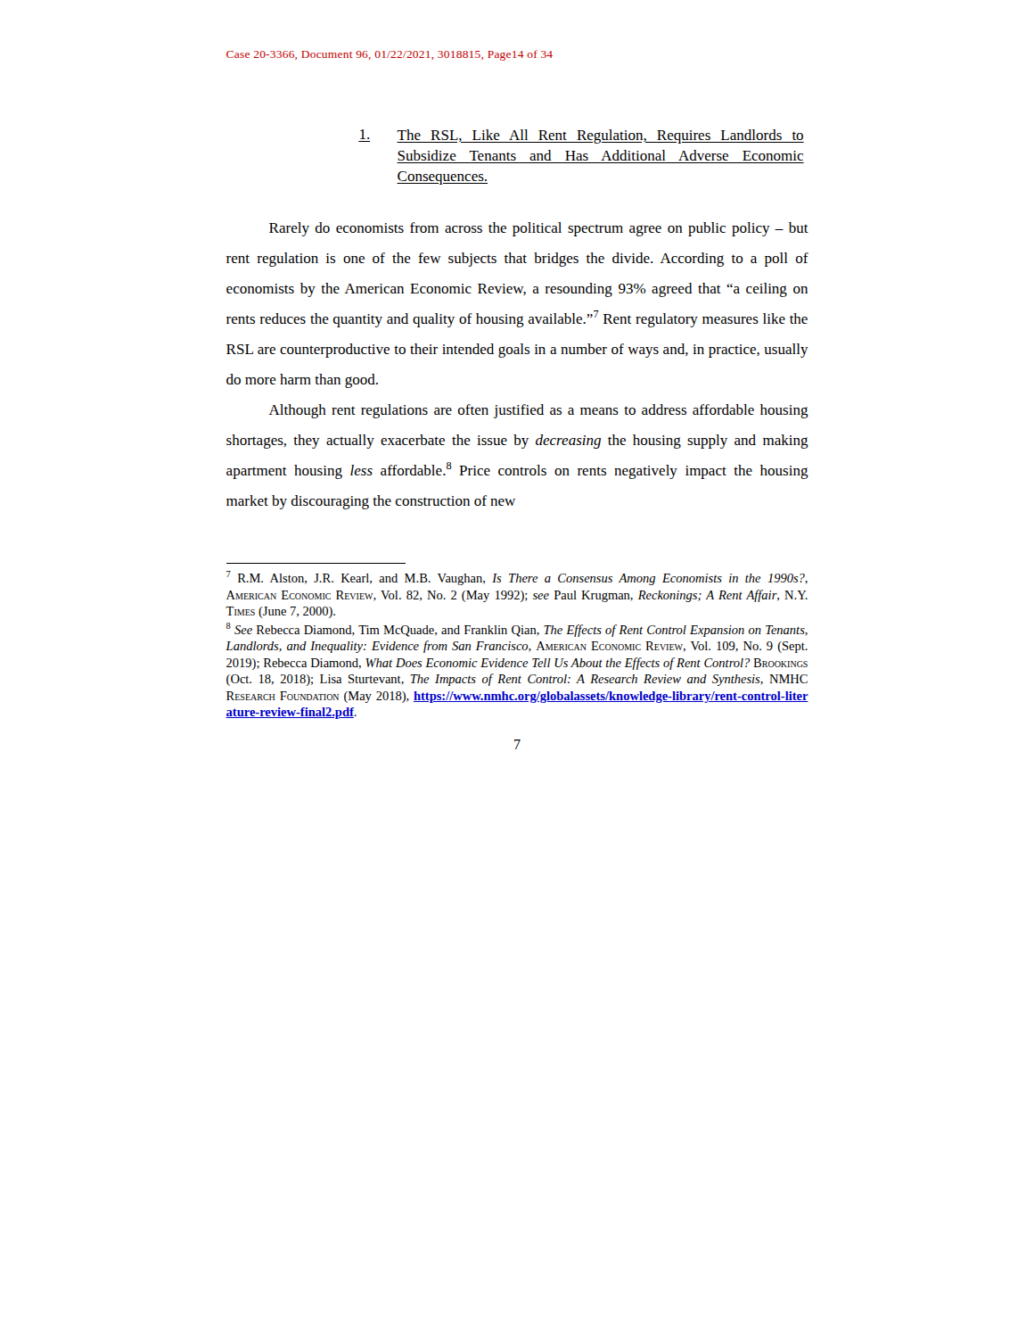Case 20-3366, Document 96, 01/22/2021, 3018815, Page14 of 34
1.
The RSL, Like All Rent Regulation, Requires Landlords to Subsidize Tenants and Has Additional Adverse Economic Consequences.
Rarely do economists from across the political spectrum agree on public policy – but rent regulation is one of the few subjects that bridges the divide. According to a poll of economists by the American Economic Review, a resounding 93% agreed that “a ceiling on rents reduces the quantity and quality of housing available.”7 Rent regulatory measures like the RSL are counterproductive to their intended goals in a number of ways and, in practice, usually do more harm than good.
Although rent regulations are often justified as a means to address affordable housing shortages, they actually exacerbate the issue by decreasing the housing supply and making apartment housing less affordable.8 Price controls on rents negatively impact the housing market by discouraging the construction of new
7 R.M. Alston, J.R. Kearl, and M.B. Vaughan, Is There a Consensus Among Economists in the 1990s?, American Economic Review, Vol. 82, No. 2 (May 1992); see Paul Krugman, Reckonings; A Rent Affair, N.Y. Times (June 7, 2000).
8 See Rebecca Diamond, Tim McQuade, and Franklin Qian, The Effects of Rent Control Expansion on Tenants, Landlords, and Inequality: Evidence from San Francisco, American Economic Review, Vol. 109, No. 9 (Sept. 2019); Rebecca Diamond, What Does Economic Evidence Tell Us About the Effects of Rent Control? Brookings (Oct. 18, 2018); Lisa Sturtevant, The Impacts of Rent Control: A Research Review and Synthesis, NMHC Research Foundation (May 2018), https://www.nmhc.org/globalassets/knowledge-library/rent-control-literature-review-final2.pdf.
7